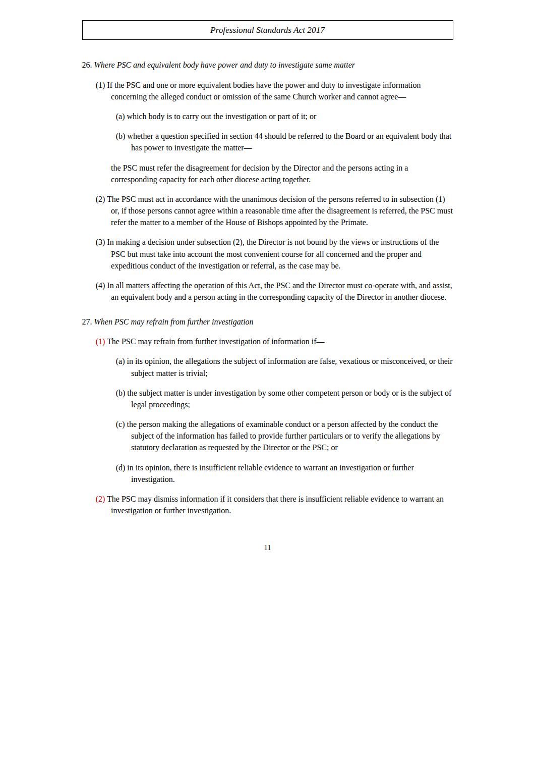Professional Standards Act 2017
26. Where PSC and equivalent body have power and duty to investigate same matter
(1) If the PSC and one or more equivalent bodies have the power and duty to investigate information concerning the alleged conduct or omission of the same Church worker and cannot agree—
(a) which body is to carry out the investigation or part of it; or
(b) whether a question specified in section 44 should be referred to the Board or an equivalent body that has power to investigate the matter—
the PSC must refer the disagreement for decision by the Director and the persons acting in a corresponding capacity for each other diocese acting together.
(2) The PSC must act in accordance with the unanimous decision of the persons referred to in subsection (1) or, if those persons cannot agree within a reasonable time after the disagreement is referred, the PSC must refer the matter to a member of the House of Bishops appointed by the Primate.
(3) In making a decision under subsection (2), the Director is not bound by the views or instructions of the PSC but must take into account the most convenient course for all concerned and the proper and expeditious conduct of the investigation or referral, as the case may be.
(4) In all matters affecting the operation of this Act, the PSC and the Director must co-operate with, and assist, an equivalent body and a person acting in the corresponding capacity of the Director in another diocese.
27. When PSC may refrain from further investigation
(1) The PSC may refrain from further investigation of information if—
(a) in its opinion, the allegations the subject of information are false, vexatious or misconceived, or their subject matter is trivial;
(b) the subject matter is under investigation by some other competent person or body or is the subject of legal proceedings;
(c) the person making the allegations of examinable conduct or a person affected by the conduct the subject of the information has failed to provide further particulars or to verify the allegations by statutory declaration as requested by the Director or the PSC; or
(d) in its opinion, there is insufficient reliable evidence to warrant an investigation or further investigation.
(2) The PSC may dismiss information if it considers that there is insufficient reliable evidence to warrant an investigation or further investigation.
11